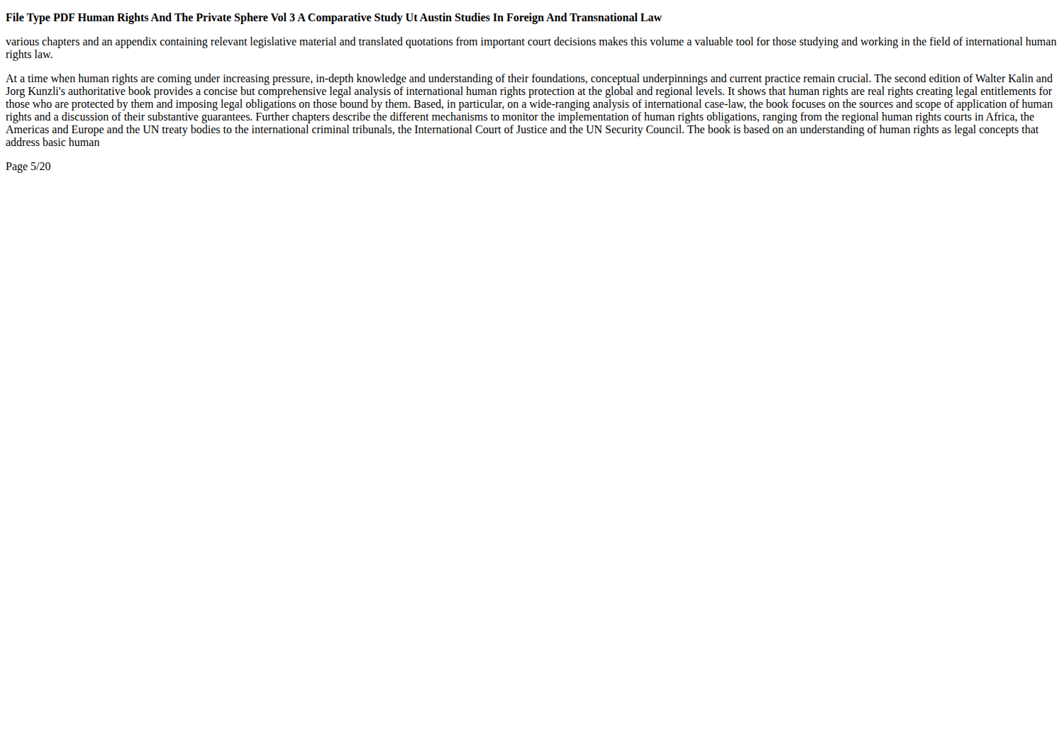File Type PDF Human Rights And The Private Sphere Vol 3 A Comparative Study Ut Austin Studies In Foreign And Transnational Law
various chapters and an appendix containing relevant legislative material and translated quotations from important court decisions makes this volume a valuable tool for those studying and working in the field of international human rights law.
At a time when human rights are coming under increasing pressure, in-depth knowledge and understanding of their foundations, conceptual underpinnings and current practice remain crucial. The second edition of Walter Kalin and Jorg Kunzli's authoritative book provides a concise but comprehensive legal analysis of international human rights protection at the global and regional levels. It shows that human rights are real rights creating legal entitlements for those who are protected by them and imposing legal obligations on those bound by them. Based, in particular, on a wide-ranging analysis of international case-law, the book focuses on the sources and scope of application of human rights and a discussion of their substantive guarantees. Further chapters describe the different mechanisms to monitor the implementation of human rights obligations, ranging from the regional human rights courts in Africa, the Americas and Europe and the UN treaty bodies to the international criminal tribunals, the International Court of Justice and the UN Security Council. The book is based on an understanding of human rights as legal concepts that address basic human
Page 5/20